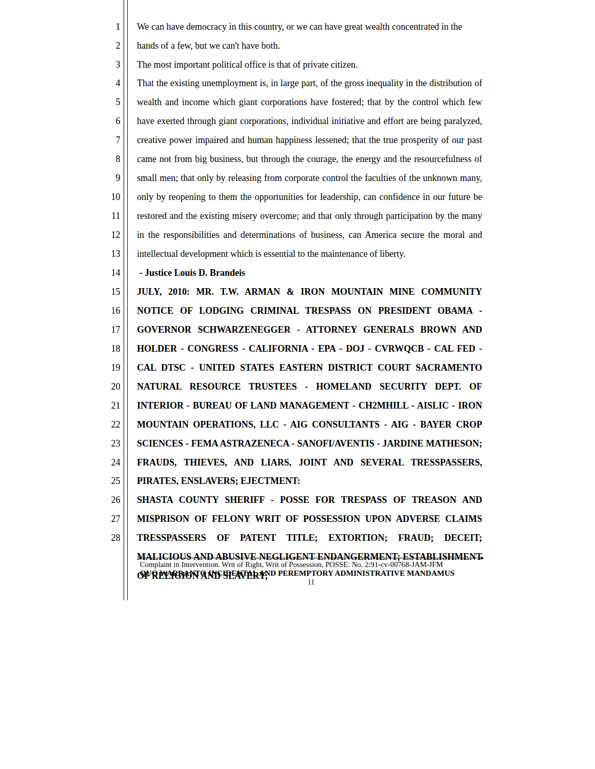1
2
3
4
5
6
7
8
9
10
11
12
13
14
15
16
17
18
19
20
21
22
23
24
25
26
27
28
We can have democracy in this country, or we can have great wealth concentrated in the hands of a few, but we can't have both.
The most important political office is that of private citizen.
That the existing unemployment is, in large part, of the gross inequality in the distribution of wealth and income which giant corporations have fostered; that by the control which few have exerted through giant corporations, individual initiative and effort are being paralyzed, creative power impaired and human happiness lessened; that the true prosperity of our past came not from big business, but through the courage, the energy and the resourcefulness of small men; that only by releasing from corporate control the faculties of the unknown many, only by reopening to them the opportunities for leadership, can confidence in our future be restored and the existing misery overcome; and that only through participation by the many in the responsibilities and determinations of business, can America secure the moral and intellectual development which is essential to the maintenance of liberty.
- Justice Louis D. Brandeis
JULY, 2010: MR. T.W. ARMAN & IRON MOUNTAIN MINE COMMUNITY NOTICE OF LODGING CRIMINAL TRESPASS ON PRESIDENT OBAMA - GOVERNOR SCHWARZENEGGER - ATTORNEY GENERALS BROWN AND HOLDER - CONGRESS - CALIFORNIA - EPA - DOJ - CVRWQCB - CAL FED - CAL DTSC - UNITED STATES EASTERN DISTRICT COURT SACRAMENTO NATURAL RESOURCE TRUSTEES - HOMELAND SECURITY DEPT. OF INTERIOR - BUREAU OF LAND MANAGEMENT - CH2MHILL - AISLIC - IRON MOUNTAIN OPERATIONS, LLC - AIG CONSULTANTS - AIG - BAYER CROP SCIENCES - FEMA ASTRAZENECA - SANOFI/AVENTIS - JARDINE MATHESON; FRAUDS, THIEVES, AND LIARS, JOINT AND SEVERAL TRESSPASSERS, PIRATES, ENSLAVERS; EJECTMENT:
SHASTA COUNTY SHERIFF - POSSE FOR TRESPASS OF TREASON AND MISPRISON OF FELONY WRIT OF POSSESSION UPON ADVERSE CLAIMS TRESSPASSERS OF PATENT TITLE; EXTORTION; FRAUD; DECEIT; MALICIOUS AND ABUSIVE NEGLIGENT ENDANGERMENT; ESTABLISHMENT OF RELIGION AND SLAVERY;
Complaint in Intervention. Writ of Right, Writ of Possession, POSSE: No. 2:91-cv-00768-JAM-JFM
QUO WARRANTO INCIDENTAL AND PEREMPTORY ADMINISTRATIVE MANDAMUS
11